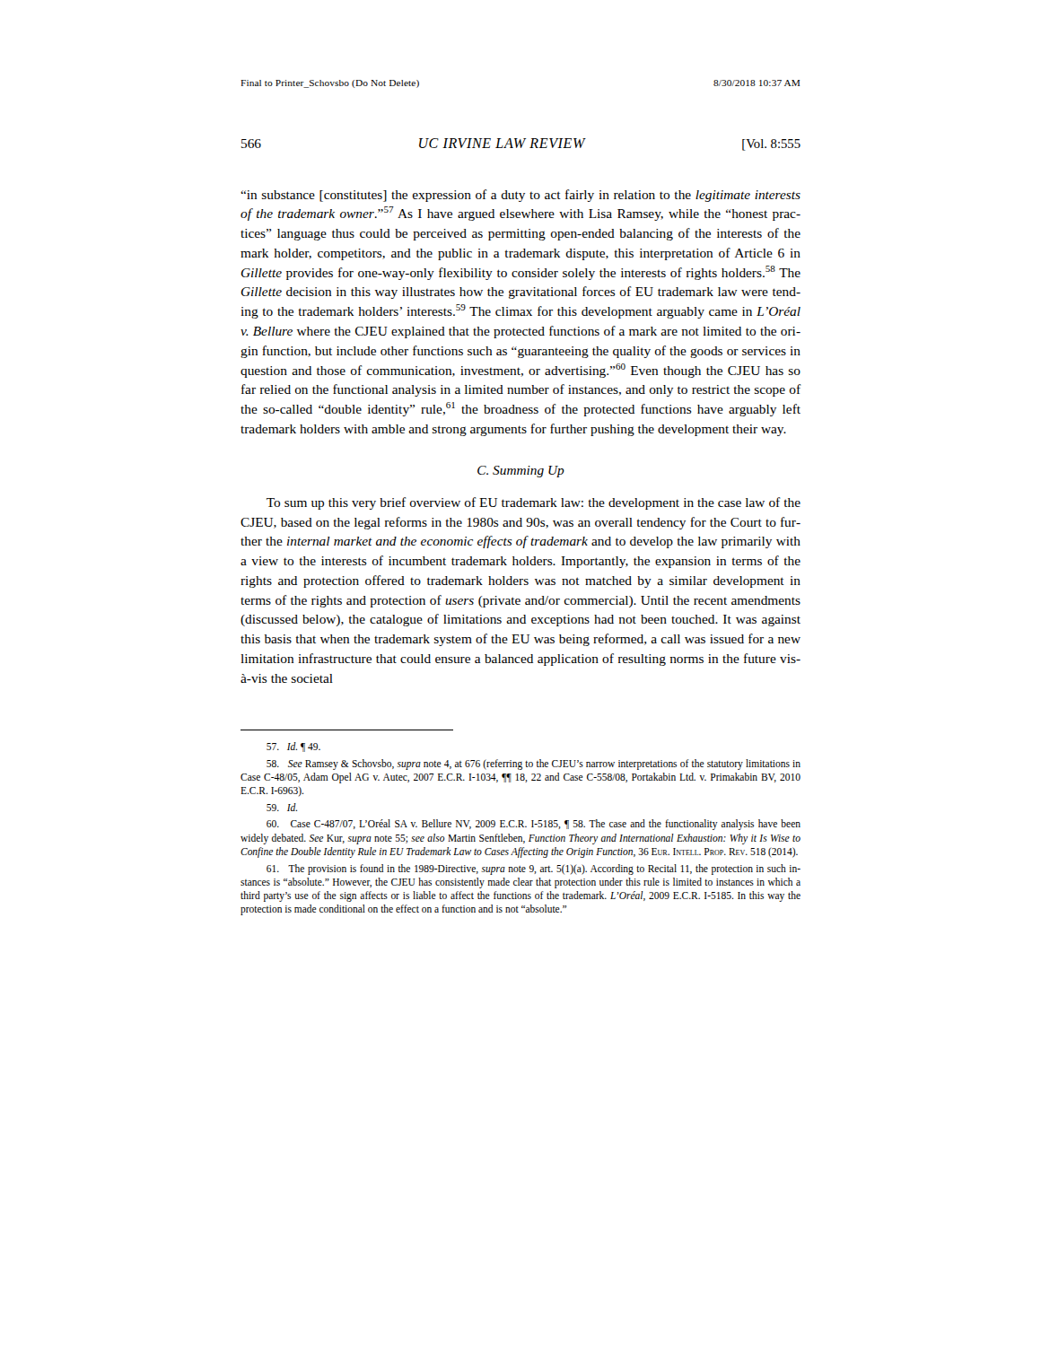Final to Printer_Schovsbo (Do Not Delete) 8/30/2018 10:37 AM
566 UC IRVINE LAW REVIEW [Vol. 8:555
“in substance [constitutes] the expression of a duty to act fairly in relation to the legitimate interests of the trademark owner.”57 As I have argued elsewhere with Lisa Ramsey, while the “honest practices” language thus could be perceived as permitting open-ended balancing of the interests of the mark holder, competitors, and the public in a trademark dispute, this interpretation of Article 6 in Gillette provides for one-way-only flexibility to consider solely the interests of rights holders.58 The Gillette decision in this way illustrates how the gravitational forces of EU trademark law were tending to the trademark holders’ interests.59 The climax for this development arguably came in L’Oréal v. Bellure where the CJEU explained that the protected functions of a mark are not limited to the origin function, but include other functions such as “guaranteeing the quality of the goods or services in question and those of communication, investment, or advertising.”60 Even though the CJEU has so far relied on the functional analysis in a limited number of instances, and only to restrict the scope of the so-called “double identity” rule,61 the broadness of the protected functions have arguably left trademark holders with amble and strong arguments for further pushing the development their way.
C. Summing Up
To sum up this very brief overview of EU trademark law: the development in the case law of the CJEU, based on the legal reforms in the 1980s and 90s, was an overall tendency for the Court to further the internal market and the economic effects of trademark and to develop the law primarily with a view to the interests of incumbent trademark holders. Importantly, the expansion in terms of the rights and protection offered to trademark holders was not matched by a similar development in terms of the rights and protection of users (private and/or commercial). Until the recent amendments (discussed below), the catalogue of limitations and exceptions had not been touched. It was against this basis that when the trademark system of the EU was being reformed, a call was issued for a new limitation infrastructure that could ensure a balanced application of resulting norms in the future vis-à-vis the societal
57. Id. ¶ 49.
58. See Ramsey & Schovsbo, supra note 4, at 676 (referring to the CJEU’s narrow interpretations of the statutory limitations in Case C-48/05, Adam Opel AG v. Autec, 2007 E.C.R. I-1034, ¶¶ 18, 22 and Case C-558/08, Portakabin Ltd. v. Primakabin BV, 2010 E.C.R. I-6963).
59. Id.
60. Case C-487/07, L’Oréal SA v. Bellure NV, 2009 E.C.R. I-5185, ¶ 58. The case and the functionality analysis have been widely debated. See Kur, supra note 55; see also Martin Senftleben, Function Theory and International Exhaustion: Why it Is Wise to Confine the Double Identity Rule in EU Trademark Law to Cases Affecting the Origin Function, 36 Eur. Intell. Prop. Rev. 518 (2014).
61. The provision is found in the 1989-Directive, supra note 9, art. 5(1)(a). According to Recital 11, the protection in such instances is “absolute.” However, the CJEU has consistently made clear that protection under this rule is limited to instances in which a third party’s use of the sign affects or is liable to affect the functions of the trademark. L’Oréal, 2009 E.C.R. I-5185. In this way the protection is made conditional on the effect on a function and is not “absolute.”